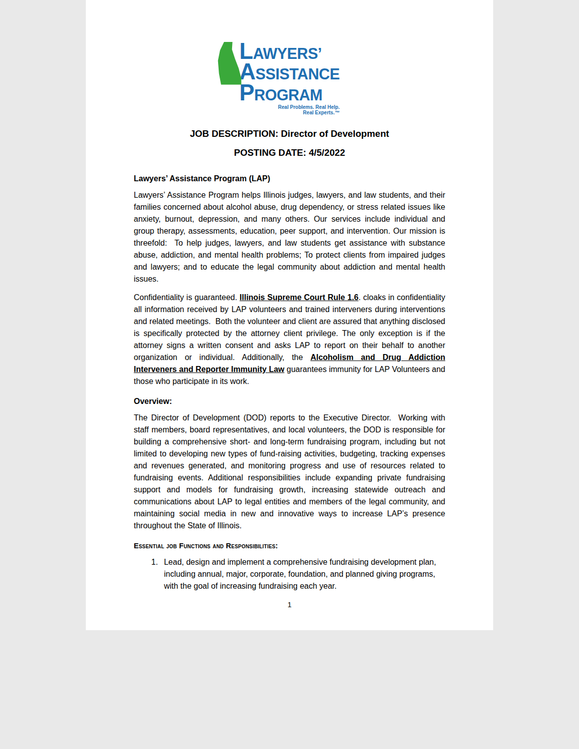LAWYERS’
ASSISTANCE
PROGRAM
Real Problems. Real Help.
Real Experts.™
JOB DESCRIPTION: Director of Development
POSTING DATE: 4/5/2022
Lawyers’ Assistance Program (LAP)
Lawyers’ Assistance Program helps Illinois judges, lawyers, and law students, and their families concerned about alcohol abuse, drug dependency, or stress related issues like anxiety, burnout, depression, and many others. Our services include individual and group therapy, assessments, education, peer support, and intervention. Our mission is threefold: To help judges, lawyers, and law students get assistance with substance abuse, addiction, and mental health problems; To protect clients from impaired judges and lawyers; and to educate the legal community about addiction and mental health issues.
Confidentiality is guaranteed. Illinois Supreme Court Rule 1.6. cloaks in confidentiality all information received by LAP volunteers and trained interveners during interventions and related meetings. Both the volunteer and client are assured that anything disclosed is specifically protected by the attorney client privilege. The only exception is if the attorney signs a written consent and asks LAP to report on their behalf to another organization or individual. Additionally, the Alcoholism and Drug Addiction Interveners and Reporter Immunity Law guarantees immunity for LAP Volunteers and those who participate in its work.
Overview:
The Director of Development (DOD) reports to the Executive Director. Working with staff members, board representatives, and local volunteers, the DOD is responsible for building a comprehensive short- and long-term fundraising program, including but not limited to developing new types of fund-raising activities, budgeting, tracking expenses and revenues generated, and monitoring progress and use of resources related to fundraising events. Additional responsibilities include expanding private fundraising support and models for fundraising growth, increasing statewide outreach and communications about LAP to legal entities and members of the legal community, and maintaining social media in new and innovative ways to increase LAP’s presence throughout the State of Illinois.
Essential job Functions and Responsibilities:
Lead, design and implement a comprehensive fundraising development plan, including annual, major, corporate, foundation, and planned giving programs, with the goal of increasing fundraising each year.
1